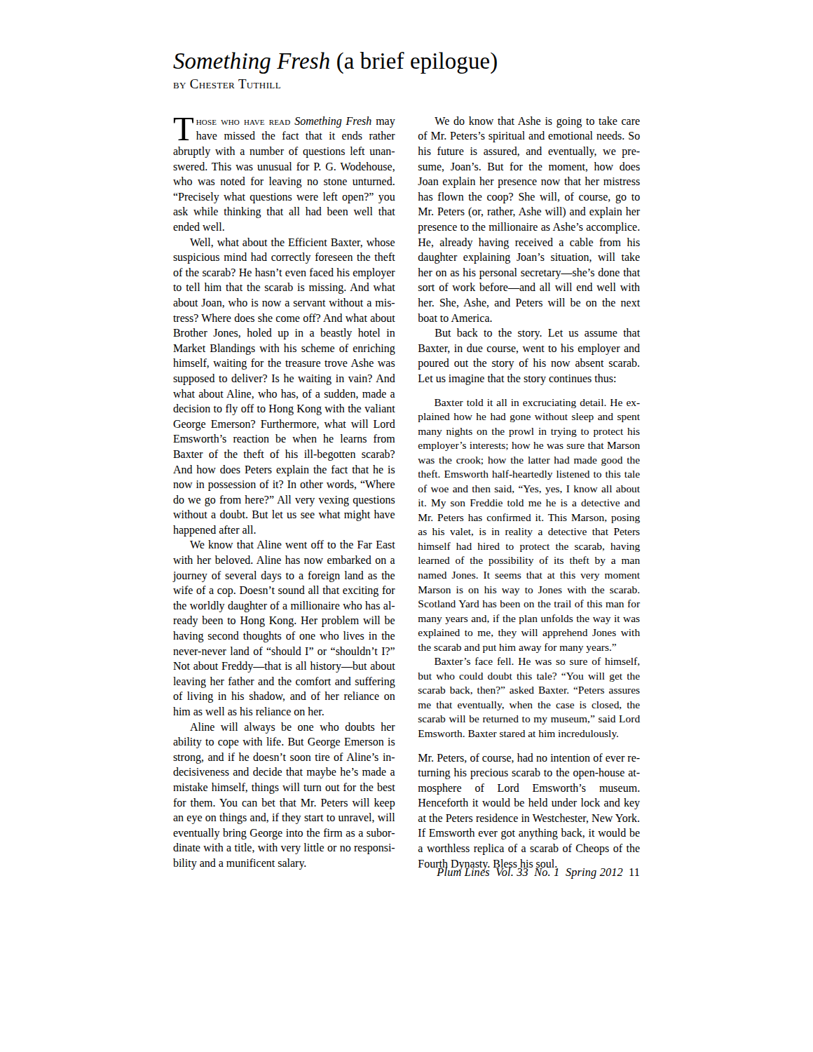Something Fresh (a brief epilogue)
by Chester Tuthill
Those who have read Something Fresh may have missed the fact that it ends rather abruptly with a number of questions left unanswered. This was unusual for P. G. Wodehouse, who was noted for leaving no stone unturned. “Precisely what questions were left open?” you ask while thinking that all had been well that ended well.
Well, what about the Efficient Baxter, whose suspicious mind had correctly foreseen the theft of the scarab? He hasn’t even faced his employer to tell him that the scarab is missing. And what about Joan, who is now a servant without a mistress? Where does she come off? And what about Brother Jones, holed up in a beastly hotel in Market Blandings with his scheme of enriching himself, waiting for the treasure trove Ashe was supposed to deliver? Is he waiting in vain? And what about Aline, who has, of a sudden, made a decision to fly off to Hong Kong with the valiant George Emerson? Furthermore, what will Lord Emsworth’s reaction be when he learns from Baxter of the theft of his ill-begotten scarab? And how does Peters explain the fact that he is now in possession of it? In other words, “Where do we go from here?” All very vexing questions without a doubt. But let us see what might have happened after all.
We know that Aline went off to the Far East with her beloved. Aline has now embarked on a journey of several days to a foreign land as the wife of a cop. Doesn’t sound all that exciting for the worldly daughter of a millionaire who has already been to Hong Kong. Her problem will be having second thoughts of one who lives in the never-never land of “should I” or “shouldn’t I?” Not about Freddy—that is all history—but about leaving her father and the comfort and suffering of living in his shadow, and of her reliance on him as well as his reliance on her.
Aline will always be one who doubts her ability to cope with life. But George Emerson is strong, and if he doesn’t soon tire of Aline’s indecisiveness and decide that maybe he’s made a mistake himself, things will turn out for the best for them. You can bet that Mr. Peters will keep an eye on things and, if they start to unravel, will eventually bring George into the firm as a subordinate with a title, with very little or no responsibility and a munificent salary.
We do know that Ashe is going to take care of Mr. Peters’s spiritual and emotional needs. So his future is assured, and eventually, we presume, Joan’s. But for the moment, how does Joan explain her presence now that her mistress has flown the coop? She will, of course, go to Mr. Peters (or, rather, Ashe will) and explain her presence to the millionaire as Ashe’s accomplice. He, already having received a cable from his daughter explaining Joan’s situation, will take her on as his personal secretary—she’s done that sort of work before—and all will end well with her. She, Ashe, and Peters will be on the next boat to America.
But back to the story. Let us assume that Baxter, in due course, went to his employer and poured out the story of his now absent scarab. Let us imagine that the story continues thus:
Baxter told it all in excruciating detail. He explained how he had gone without sleep and spent many nights on the prowl in trying to protect his employer’s interests; how he was sure that Marson was the crook; how the latter had made good the theft. Emsworth half-heartedly listened to this tale of woe and then said, “Yes, yes, I know all about it. My son Freddie told me he is a detective and Mr. Peters has confirmed it. This Marson, posing as his valet, is in reality a detective that Peters himself had hired to protect the scarab, having learned of the possibility of its theft by a man named Jones. It seems that at this very moment Marson is on his way to Jones with the scarab. Scotland Yard has been on the trail of this man for many years and, if the plan unfolds the way it was explained to me, they will apprehend Jones with the scarab and put him away for many years.”
Baxter’s face fell. He was so sure of himself, but who could doubt this tale? “You will get the scarab back, then?” asked Baxter. “Peters assures me that eventually, when the case is closed, the scarab will be returned to my museum,” said Lord Emsworth. Baxter stared at him incredulously.
Mr. Peters, of course, had no intention of ever returning his precious scarab to the open-house atmosphere of Lord Emsworth’s museum. Henceforth it would be held under lock and key at the Peters residence in Westchester, New York. If Emsworth ever got anything back, it would be a worthless replica of a scarab of Cheops of the Fourth Dynasty. Bless his soul.
Plum Lines Vol. 33 No. 1 Spring 201211